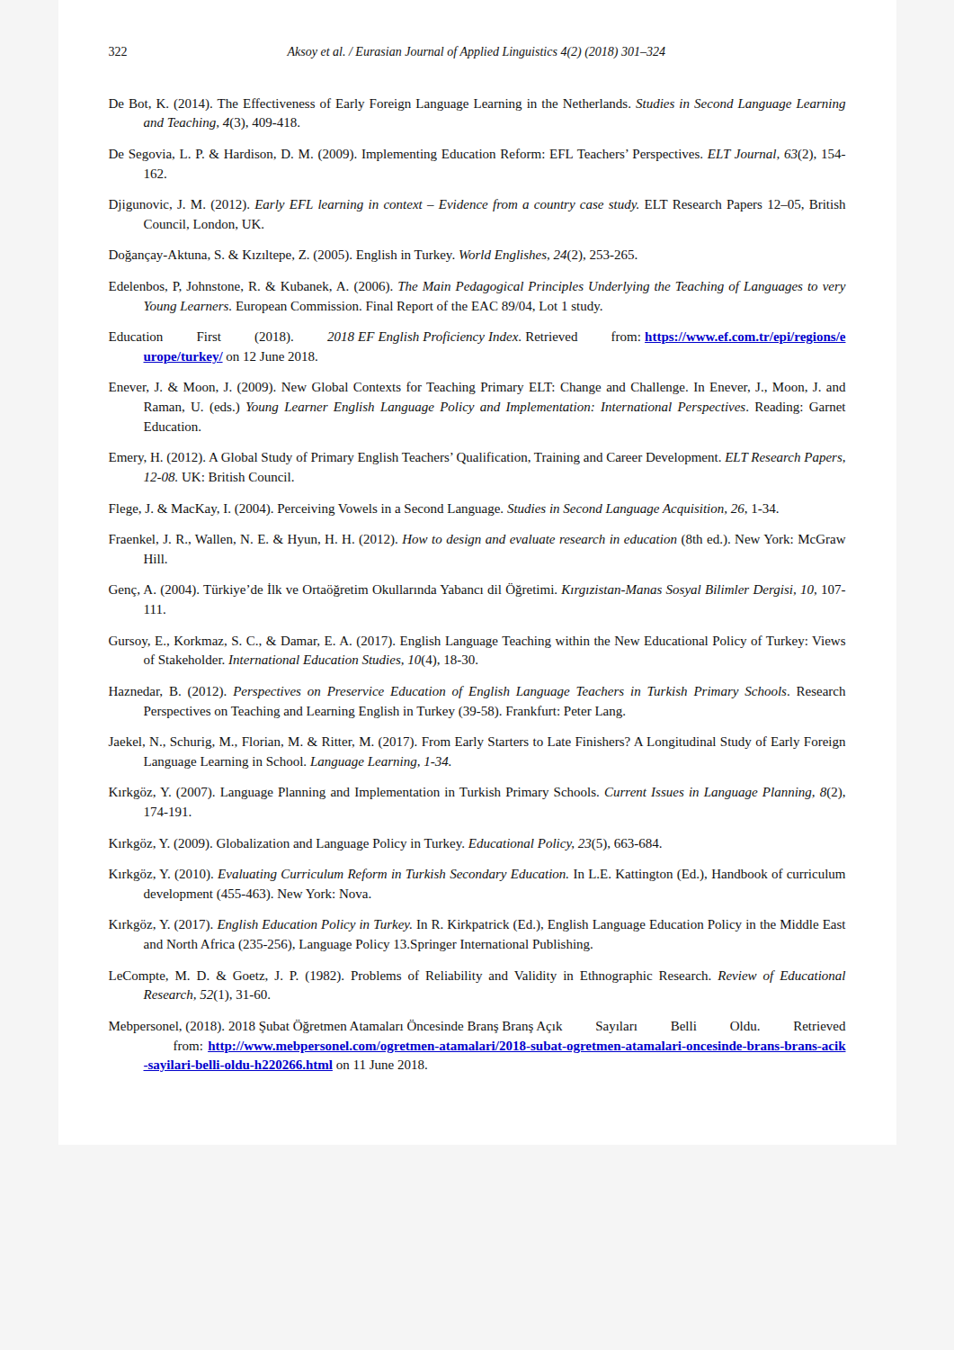322 Aksoy et al. / Eurasian Journal of Applied Linguistics 4(2) (2018) 301–324
De Bot, K. (2014). The Effectiveness of Early Foreign Language Learning in the Netherlands. Studies in Second Language Learning and Teaching, 4(3), 409-418.
De Segovia, L. P. & Hardison, D. M. (2009). Implementing Education Reform: EFL Teachers’ Perspectives. ELT Journal, 63(2), 154- 162.
Djigunovic, J. M. (2012). Early EFL learning in context – Evidence from a country case study. ELT Research Papers 12–05, British Council, London, UK.
Doğançay-Aktuna, S. & Kızıltepe, Z. (2005). English in Turkey. World Englishes, 24(2), 253-265.
Edelenbos, P, Johnstone, R. & Kubanek, A. (2006). The Main Pedagogical Principles Underlying the Teaching of Languages to very Young Learners. European Commission. Final Report of the EAC 89/04, Lot 1 study.
Education First (2018). 2018 EF English Proficiency Index. Retrieved from: https://www.ef.com.tr/epi/regions/europe/turkey/ on 12 June 2018.
Enever, J. & Moon, J. (2009). New Global Contexts for Teaching Primary ELT: Change and Challenge. In Enever, J., Moon, J. and Raman, U. (eds.) Young Learner English Language Policy and Implementation: International Perspectives. Reading: Garnet Education.
Emery, H. (2012). A Global Study of Primary English Teachers’ Qualification, Training and Career Development. ELT Research Papers, 12-08. UK: British Council.
Flege, J. & MacKay, I. (2004). Perceiving Vowels in a Second Language. Studies in Second Language Acquisition, 26, 1-34.
Fraenkel, J. R., Wallen, N. E. & Hyun, H. H. (2012). How to design and evaluate research in education (8th ed.). New York: McGraw Hill.
Genç, A. (2004). Türkiye’de İlk ve Ortaöğretim Okullarında Yabancı dil Öğretimi. Kırgızistan-Manas Sosyal Bilimler Dergisi, 10, 107-111.
Gursoy, E., Korkmaz, S. C., & Damar, E. A. (2017). English Language Teaching within the New Educational Policy of Turkey: Views of Stakeholder. International Education Studies, 10(4), 18-30.
Haznedar, B. (2012). Perspectives on Preservice Education of English Language Teachers in Turkish Primary Schools. Research Perspectives on Teaching and Learning English in Turkey (39-58). Frankfurt: Peter Lang.
Jaekel, N., Schurig, M., Florian, M. & Ritter, M. (2017). From Early Starters to Late Finishers? A Longitudinal Study of Early Foreign Language Learning in School. Language Learning, 1-34.
Kırkgöz, Y. (2007). Language Planning and Implementation in Turkish Primary Schools. Current Issues in Language Planning, 8(2), 174-191.
Kırkgöz, Y. (2009). Globalization and Language Policy in Turkey. Educational Policy, 23(5), 663-684.
Kırkgöz, Y. (2010). Evaluating Curriculum Reform in Turkish Secondary Education. In L.E. Kattington (Ed.), Handbook of curriculum development (455-463). New York: Nova.
Kırkgöz, Y. (2017). English Education Policy in Turkey. In R. Kirkpatrick (Ed.), English Language Education Policy in the Middle East and North Africa (235-256), Language Policy 13.Springer International Publishing.
LeCompte, M. D. & Goetz, J. P. (1982). Problems of Reliability and Validity in Ethnographic Research. Review of Educational Research, 52(1), 31-60.
Mebpersonel, (2018). 2018 Şubat Öğretmen Atamaları Öncesinde Branş Branş Açık Sayıları Belli Oldu. Retrieved from: http://www.mebpersonel.com/ogretmen-atamalari/2018-subat-ogretmen-atamalari-oncesinde-brans-brans-acik-sayilari-belli-oldu-h220266.html on 11 June 2018.